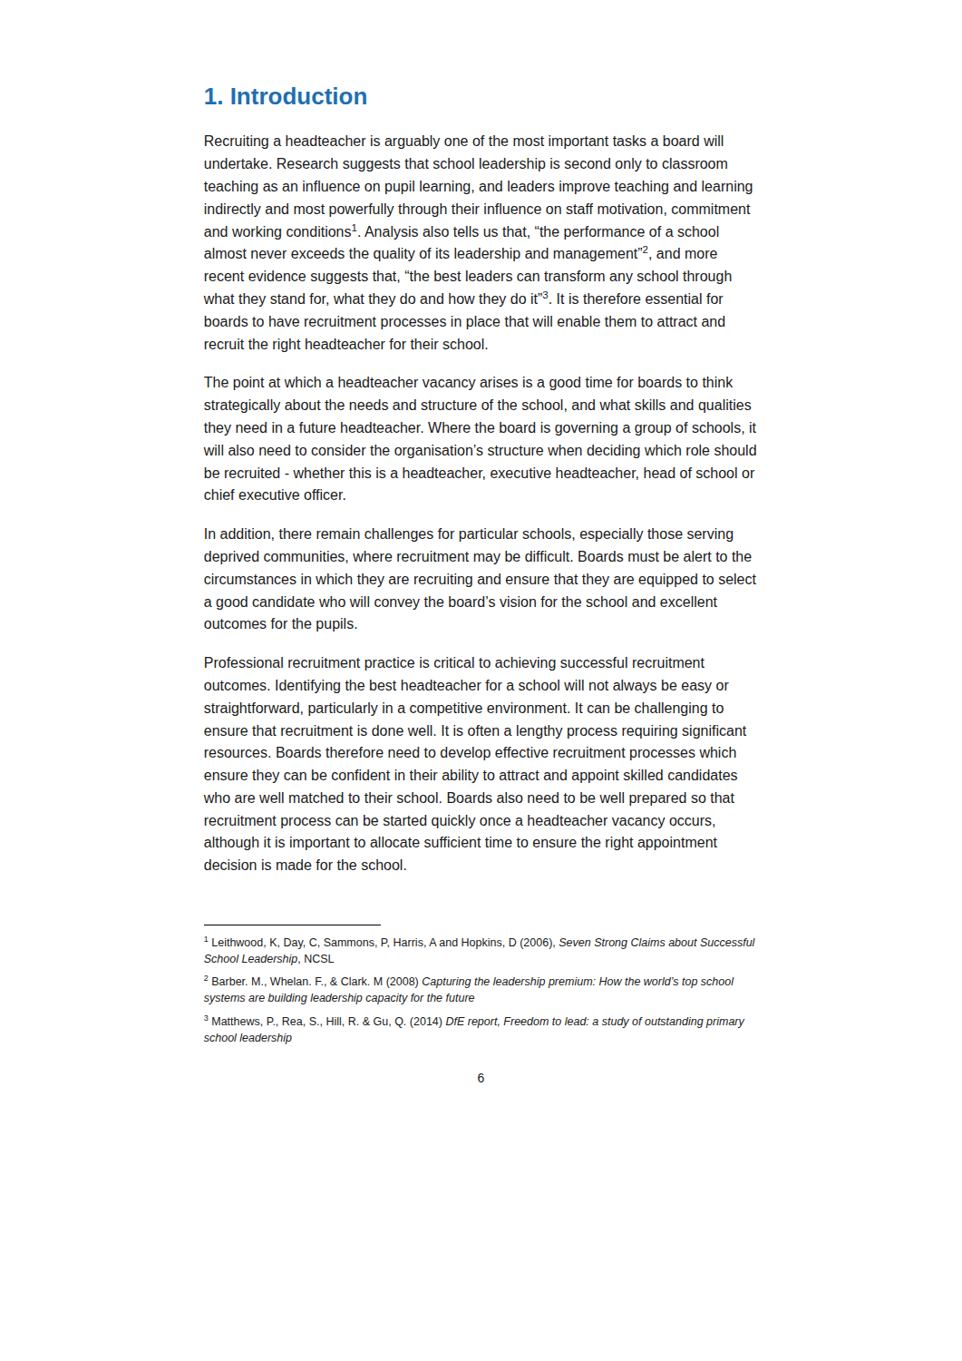1. Introduction
Recruiting a headteacher is arguably one of the most important tasks a board will undertake. Research suggests that school leadership is second only to classroom teaching as an influence on pupil learning, and leaders improve teaching and learning indirectly and most powerfully through their influence on staff motivation, commitment and working conditions1. Analysis also tells us that, “the performance of a school almost never exceeds the quality of its leadership and management”2, and more recent evidence suggests that, “the best leaders can transform any school through what they stand for, what they do and how they do it”3. It is therefore essential for boards to have recruitment processes in place that will enable them to attract and recruit the right headteacher for their school.
The point at which a headteacher vacancy arises is a good time for boards to think strategically about the needs and structure of the school, and what skills and qualities they need in a future headteacher. Where the board is governing a group of schools, it will also need to consider the organisation’s structure when deciding which role should be recruited - whether this is a headteacher, executive headteacher, head of school or chief executive officer.
In addition, there remain challenges for particular schools, especially those serving deprived communities, where recruitment may be difficult. Boards must be alert to the circumstances in which they are recruiting and ensure that they are equipped to select a good candidate who will convey the board’s vision for the school and excellent outcomes for the pupils.
Professional recruitment practice is critical to achieving successful recruitment outcomes. Identifying the best headteacher for a school will not always be easy or straightforward, particularly in a competitive environment. It can be challenging to ensure that recruitment is done well. It is often a lengthy process requiring significant resources. Boards therefore need to develop effective recruitment processes which ensure they can be confident in their ability to attract and appoint skilled candidates who are well matched to their school. Boards also need to be well prepared so that recruitment process can be started quickly once a headteacher vacancy occurs, although it is important to allocate sufficient time to ensure the right appointment decision is made for the school.
1 Leithwood, K, Day, C, Sammons, P, Harris, A and Hopkins, D (2006), Seven Strong Claims about Successful School Leadership, NCSL
2 Barber. M., Whelan. F., & Clark. M (2008) Capturing the leadership premium: How the world’s top school systems are building leadership capacity for the future
3 Matthews, P., Rea, S., Hill, R. & Gu, Q. (2014) DfE report, Freedom to lead: a study of outstanding primary school leadership
6